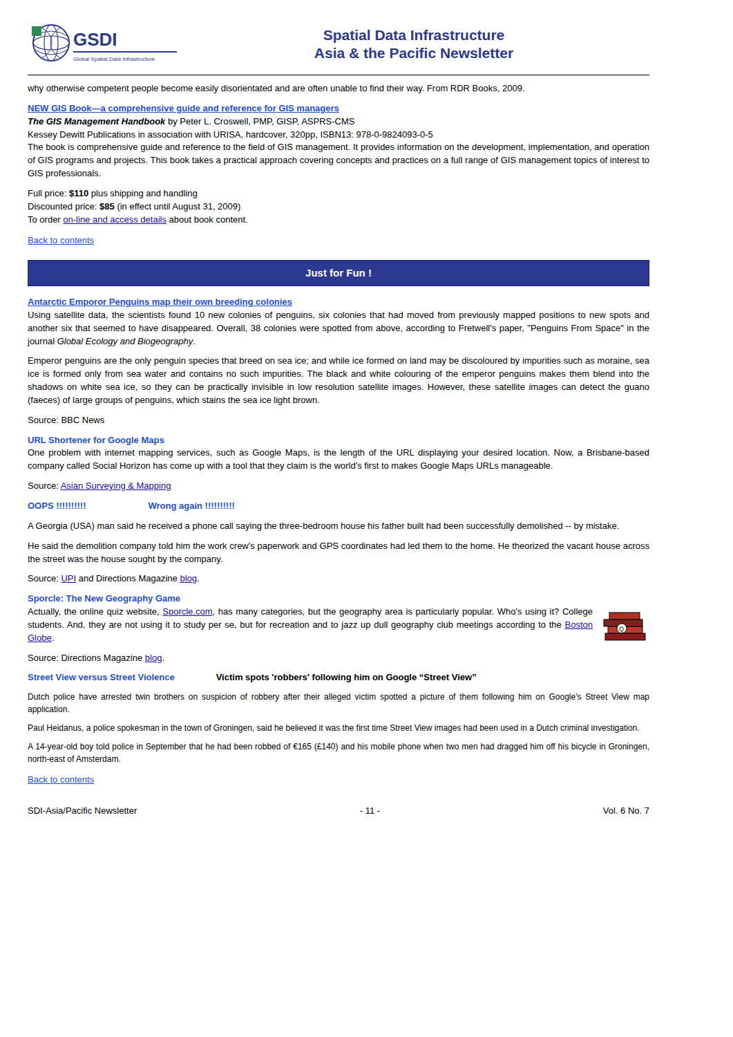GSDI Global Spatial Data Infrastructure
Spatial Data Infrastructure
Asia & the Pacific Newsletter
why otherwise competent people become easily disorientated and are often unable to find their way. From RDR Books, 2009.
NEW GIS Book—a comprehensive guide and reference for GIS managers
The GIS Management Handbook by Peter L. Croswell, PMP, GISP, ASPRS-CMS
Kessey Dewitt Publications in association with URISA, hardcover, 320pp, ISBN13: 978-0-9824093-0-5
The book is comprehensive guide and reference to the field of GIS management. It provides information on the development, implementation, and operation of GIS programs and projects. This book takes a practical approach covering concepts and practices on a full range of GIS management topics of interest to GIS professionals.
Full price: $110 plus shipping and handling
Discounted price: $85 (in effect until August 31, 2009)
To order on-line and access details about book content.
Back to contents
Just for Fun !
Antarctic Emporor Penguins map their own breeding colonies
Using satellite data, the scientists found 10 new colonies of penguins, six colonies that had moved from previously mapped positions to new spots and another six that seemed to have disappeared. Overall, 38 colonies were spotted from above, according to Fretwell's paper, "Penguins From Space" in the journal Global Ecology and Biogeography.
Emperor penguins are the only penguin species that breed on sea ice; and while ice formed on land may be discoloured by impurities such as moraine, sea ice is formed only from sea water and contains no such impurities. The black and white colouring of the emperor penguins makes them blend into the shadows on white sea ice, so they can be practically invisible in low resolution satellite images. However, these satellite images can detect the guano (faeces) of large groups of penguins, which stains the sea ice light brown.
Source: BBC News
URL Shortener for Google Maps
One problem with internet mapping services, such as Google Maps, is the length of the URL displaying your desired location. Now, a Brisbane-based company called Social Horizon has come up with a tool that they claim is the world's first to makes Google Maps URLs manageable.
Source: Asian Surveying & Mapping
OOPS !!!!!!!!!!Wrong again !!!!!!!!!!
A Georgia (USA) man said he received a phone call saying the three-bedroom house his father built had been successfully demolished -- by mistake.
He said the demolition company told him the work crew's paperwork and GPS coordinates had led them to the home. He theorized the vacant house across the street was the house sought by the company.
Source: UPI and Directions Magazine blog.
Sporcle: The New Geography Game
Q
Actually, the online quiz website, Sporcle.com, has many categories, but the geography area is particularly popular. Who's using it? College students. And, they are not using it to study per se, but for recreation and to jazz up dull geography club meetings according to the Boston Globe.
Source: Directions Magazine blog.
Street View versus Street Violence Victim spots 'robbers' following him on Google “Street View”
Dutch police have arrested twin brothers on suspicion of robbery after their alleged victim spotted a picture of them following him on Google's Street View map application.
Paul Heidanus, a police spokesman in the town of Groningen, said he believed it was the first time Street View images had been used in a Dutch criminal investigation.
A 14-year-old boy told police in September that he had been robbed of €165 (£140) and his mobile phone when two men had dragged him off his bicycle in Groningen, north-east of Amsterdam.
Back to contents
SDI-Asia/Pacific Newsletter
- 11 -
Vol. 6 No. 7